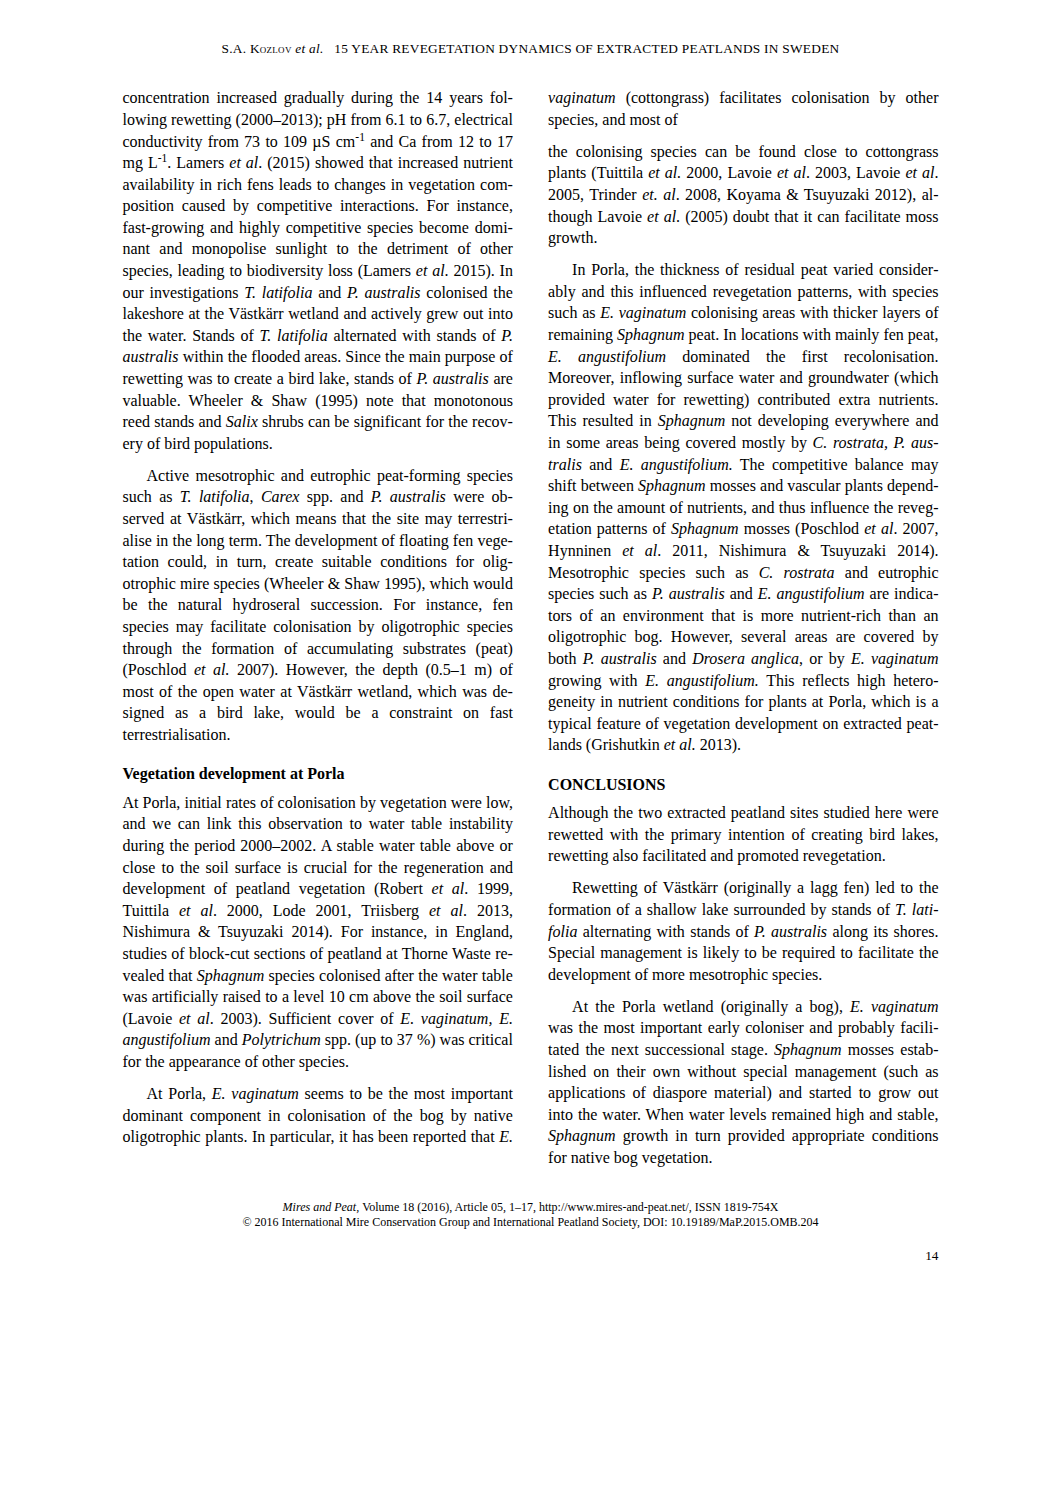S.A. Kozlov et al. 15 YEAR REVEGETATION DYNAMICS OF EXTRACTED PEATLANDS IN SWEDEN
concentration increased gradually during the 14 years following rewetting (2000–2013); pH from 6.1 to 6.7, electrical conductivity from 73 to 109 µS cm-1 and Ca from 12 to 17 mg L-1. Lamers et al. (2015) showed that increased nutrient availability in rich fens leads to changes in vegetation composition caused by competitive interactions. For instance, fast-growing and highly competitive species become dominant and monopolise sunlight to the detriment of other species, leading to biodiversity loss (Lamers et al. 2015). In our investigations T. latifolia and P. australis colonised the lakeshore at the Västkärr wetland and actively grew out into the water. Stands of T. latifolia alternated with stands of P. australis within the flooded areas. Since the main purpose of rewetting was to create a bird lake, stands of P. australis are valuable. Wheeler & Shaw (1995) note that monotonous reed stands and Salix shrubs can be significant for the recovery of bird populations.
Active mesotrophic and eutrophic peat-forming species such as T. latifolia, Carex spp. and P. australis were observed at Västkärr, which means that the site may terrestrialise in the long term. The development of floating fen vegetation could, in turn, create suitable conditions for oligotrophic mire species (Wheeler & Shaw 1995), which would be the natural hydroseral succession. For instance, fen species may facilitate colonisation by oligotrophic species through the formation of accumulating substrates (peat) (Poschlod et al. 2007). However, the depth (0.5–1 m) of most of the open water at Västkärr wetland, which was designed as a bird lake, would be a constraint on fast terrestrialisation.
Vegetation development at Porla
At Porla, initial rates of colonisation by vegetation were low, and we can link this observation to water table instability during the period 2000–2002. A stable water table above or close to the soil surface is crucial for the regeneration and development of peatland vegetation (Robert et al. 1999, Tuittila et al. 2000, Lode 2001, Triisberg et al. 2013, Nishimura & Tsuyuzaki 2014). For instance, in England, studies of block-cut sections of peatland at Thorne Waste revealed that Sphagnum species colonised after the water table was artificially raised to a level 10 cm above the soil surface (Lavoie et al. 2003). Sufficient cover of E. vaginatum, E. angustifolium and Polytrichum spp. (up to 37 %) was critical for the appearance of other species.
At Porla, E. vaginatum seems to be the most important dominant component in colonisation of the bog by native oligotrophic plants. In particular, it has been reported that E. vaginatum (cottongrass) facilitates colonisation by other species, and most of
the colonising species can be found close to cottongrass plants (Tuittila et al. 2000, Lavoie et al. 2003, Lavoie et al. 2005, Trinder et. al. 2008, Koyama & Tsuyuzaki 2012), although Lavoie et al. (2005) doubt that it can facilitate moss growth.
In Porla, the thickness of residual peat varied considerably and this influenced revegetation patterns, with species such as E. vaginatum colonising areas with thicker layers of remaining Sphagnum peat. In locations with mainly fen peat, E. angustifolium dominated the first recolonisation. Moreover, inflowing surface water and groundwater (which provided water for rewetting) contributed extra nutrients. This resulted in Sphagnum not developing everywhere and in some areas being covered mostly by C. rostrata, P. australis and E. angustifolium. The competitive balance may shift between Sphagnum mosses and vascular plants depending on the amount of nutrients, and thus influence the revegetation patterns of Sphagnum mosses (Poschlod et al. 2007, Hynninen et al. 2011, Nishimura & Tsuyuzaki 2014). Mesotrophic species such as C. rostrata and eutrophic species such as P. australis and E. angustifolium are indicators of an environment that is more nutrient-rich than an oligotrophic bog. However, several areas are covered by both P. australis and Drosera anglica, or by E. vaginatum growing with E. angustifolium. This reflects high heterogeneity in nutrient conditions for plants at Porla, which is a typical feature of vegetation development on extracted peatlands (Grishutkin et al. 2013).
Conclusions
Although the two extracted peatland sites studied here were rewetted with the primary intention of creating bird lakes, rewetting also facilitated and promoted revegetation.
Rewetting of Västkärr (originally a lagg fen) led to the formation of a shallow lake surrounded by stands of T. latifolia alternating with stands of P. australis along its shores. Special management is likely to be required to facilitate the development of more mesotrophic species.
At the Porla wetland (originally a bog), E. vaginatum was the most important early coloniser and probably facilitated the next successional stage. Sphagnum mosses established on their own without special management (such as applications of diaspore material) and started to grow out into the water. When water levels remained high and stable, Sphagnum growth in turn provided appropriate conditions for native bog vegetation.
Mires and Peat, Volume 18 (2016), Article 05, 1–17, http://www.mires-and-peat.net/, ISSN 1819-754X
© 2016 International Mire Conservation Group and International Peatland Society, DOI: 10.19189/MaP.2015.OMB.204
14